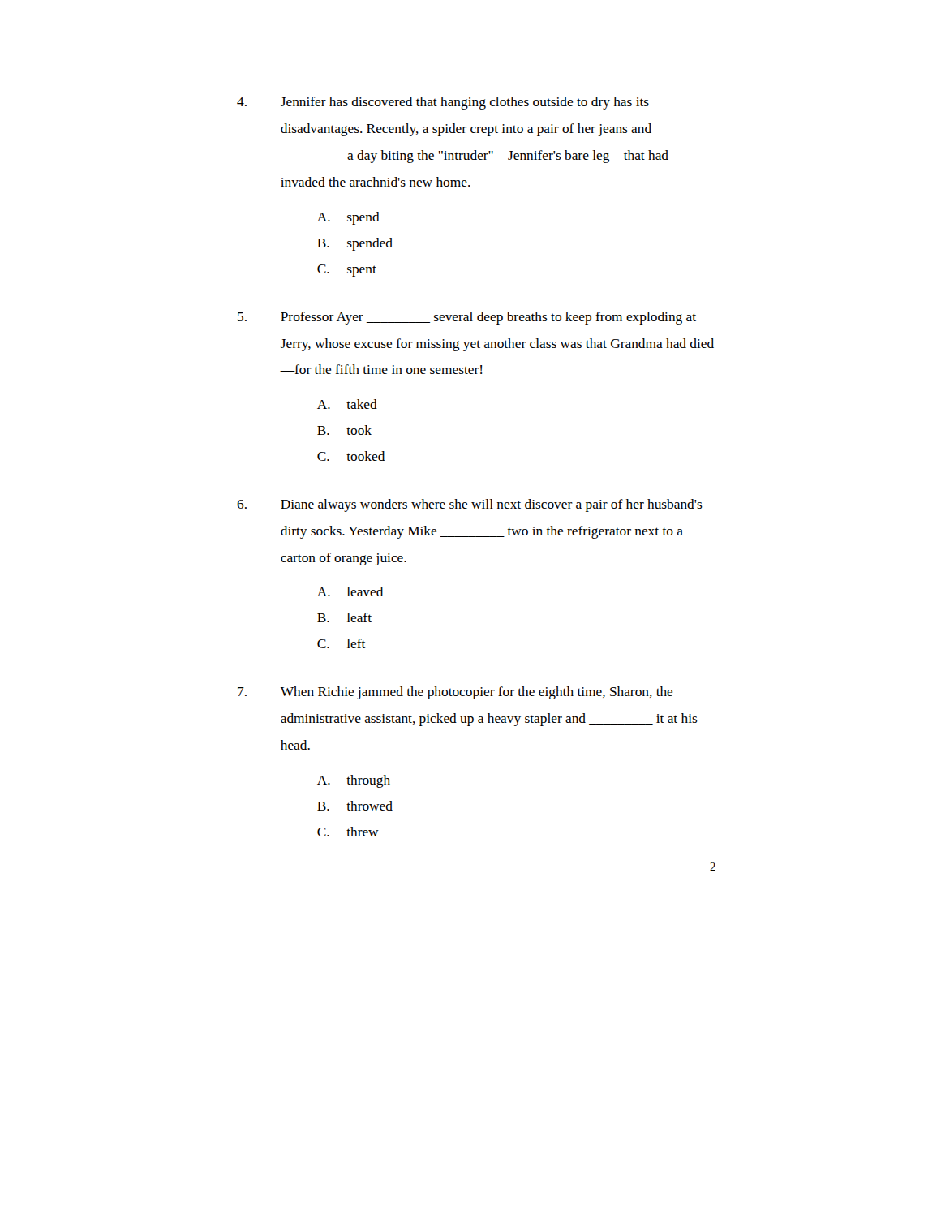4.
Jennifer has discovered that hanging clothes outside to dry has its disadvantages. Recently, a spider crept into a pair of her jeans and _________ a day biting the "intruder"—Jennifer's bare leg—that had invaded the arachnid's new home.
A. spend
B. spended
C. spent
5.
Professor Ayer _________ several deep breaths to keep from exploding at Jerry, whose excuse for missing yet another class was that Grandma had died—for the fifth time in one semester!
A. taked
B. took
C. tooked
6.
Diane always wonders where she will next discover a pair of her husband's dirty socks. Yesterday Mike _________ two in the refrigerator next to a carton of orange juice.
A. leaved
B. leaft
C. left
7.
When Richie jammed the photocopier for the eighth time, Sharon, the administrative assistant, picked up a heavy stapler and _________ it at his head.
A. through
B. throwed
C. threw
2